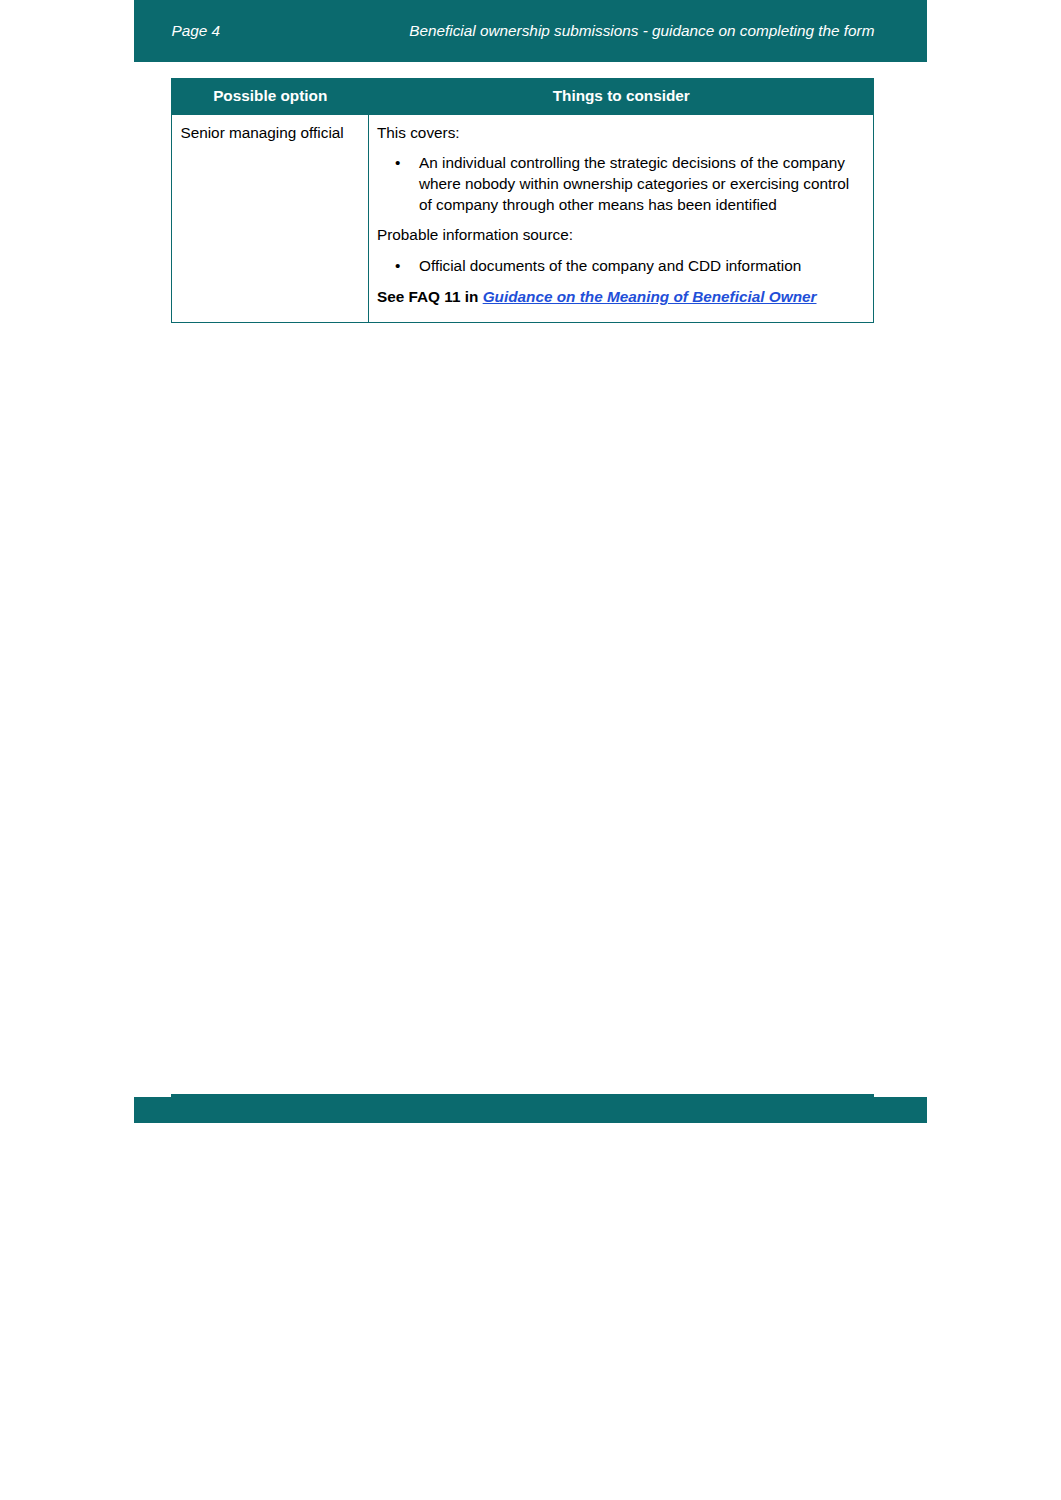Page 4
Beneficial ownership submissions - guidance on completing the form
| Possible option | Things to consider |
| --- | --- |
| Senior managing official | This covers: An individual controlling the strategic decisions of the company where nobody within ownership categories or exercising control of company through other means has been identified Probable information source: Official documents of the company and CDD information See FAQ 11 in Guidance on the Meaning of Beneficial Owner |